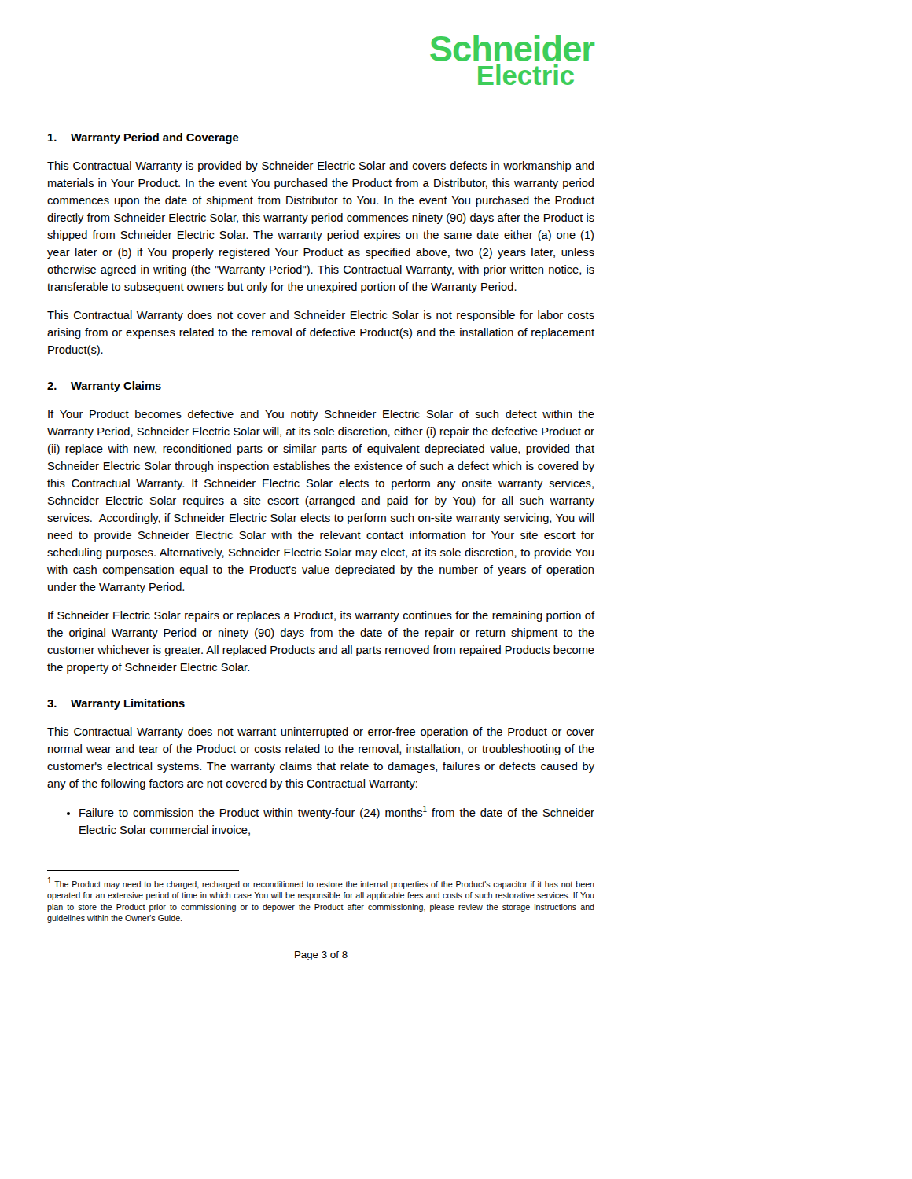Schneider Electric
1. Warranty Period and Coverage
This Contractual Warranty is provided by Schneider Electric Solar and covers defects in workmanship and materials in Your Product. In the event You purchased the Product from a Distributor, this warranty period commences upon the date of shipment from Distributor to You. In the event You purchased the Product directly from Schneider Electric Solar, this warranty period commences ninety (90) days after the Product is shipped from Schneider Electric Solar. The warranty period expires on the same date either (a) one (1) year later or (b) if You properly registered Your Product as specified above, two (2) years later, unless otherwise agreed in writing (the "Warranty Period"). This Contractual Warranty, with prior written notice, is transferable to subsequent owners but only for the unexpired portion of the Warranty Period.
This Contractual Warranty does not cover and Schneider Electric Solar is not responsible for labor costs arising from or expenses related to the removal of defective Product(s) and the installation of replacement Product(s).
2. Warranty Claims
If Your Product becomes defective and You notify Schneider Electric Solar of such defect within the Warranty Period, Schneider Electric Solar will, at its sole discretion, either (i) repair the defective Product or (ii) replace with new, reconditioned parts or similar parts of equivalent depreciated value, provided that Schneider Electric Solar through inspection establishes the existence of such a defect which is covered by this Contractual Warranty. If Schneider Electric Solar elects to perform any onsite warranty services, Schneider Electric Solar requires a site escort (arranged and paid for by You) for all such warranty services. Accordingly, if Schneider Electric Solar elects to perform such on-site warranty servicing, You will need to provide Schneider Electric Solar with the relevant contact information for Your site escort for scheduling purposes. Alternatively, Schneider Electric Solar may elect, at its sole discretion, to provide You with cash compensation equal to the Product's value depreciated by the number of years of operation under the Warranty Period.
If Schneider Electric Solar repairs or replaces a Product, its warranty continues for the remaining portion of the original Warranty Period or ninety (90) days from the date of the repair or return shipment to the customer whichever is greater. All replaced Products and all parts removed from repaired Products become the property of Schneider Electric Solar.
3. Warranty Limitations
This Contractual Warranty does not warrant uninterrupted or error-free operation of the Product or cover normal wear and tear of the Product or costs related to the removal, installation, or troubleshooting of the customer's electrical systems. The warranty claims that relate to damages, failures or defects caused by any of the following factors are not covered by this Contractual Warranty:
Failure to commission the Product within twenty-four (24) months1 from the date of the Schneider Electric Solar commercial invoice,
1 The Product may need to be charged, recharged or reconditioned to restore the internal properties of the Product's capacitor if it has not been operated for an extensive period of time in which case You will be responsible for all applicable fees and costs of such restorative services. If You plan to store the Product prior to commissioning or to depower the Product after commissioning, please review the storage instructions and guidelines within the Owner's Guide.
Page 3 of 8